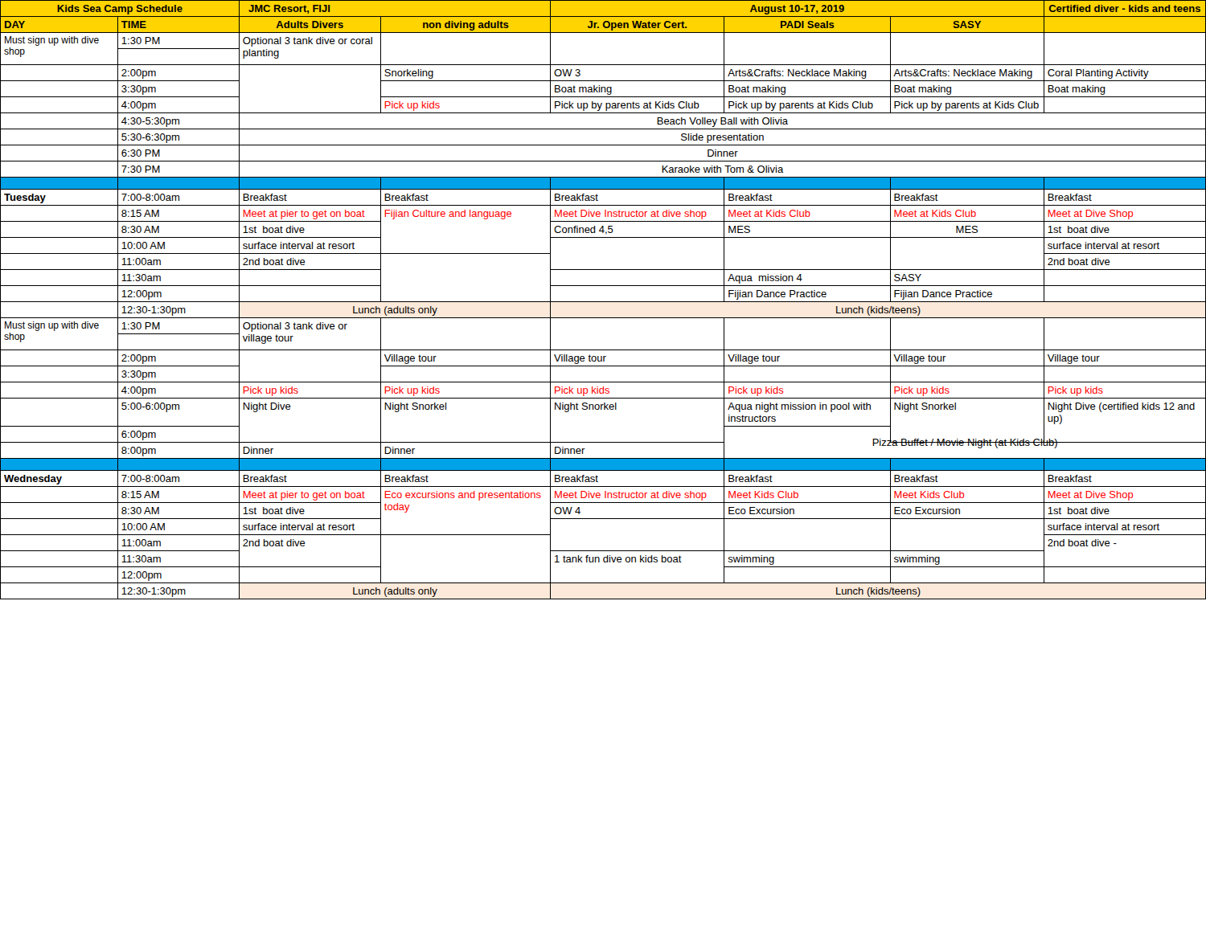| Kids Sea Camp Schedule | JMC Resort, FIJI | August 10-17, 2019 | Certified diver - kids and teens |
| DAY | TIME | Adults Divers | non diving adults | Jr. Open Water Cert. | PADI Seals | SASY | |
| Must sign up with dive shop | 1:30 PM | Optional 3 tank dive or coral planting | | | | | |
| | 2:00pm | | Snorkeling | OW 3 | Arts&Crafts: Necklace Making | Arts&Crafts: Necklace Making | Coral Planting Activity |
| | 3:30pm | | Boat making | Boat making | Boat making | Boat making |
| | 4:00pm | Pick up kids | Pick up by parents at Kids Club | Pick up by parents at Kids Club | Pick up by parents at Kids Club | |
| | 4:30-5:30pm | Beach Volley Ball with Olivia |
| | 5:30-6:30pm | Slide presentation |
| | 6:30 PM | Dinner |
| | 7:30 PM | Karaoke with Tom & Olivia |
| Tuesday | 7:00-8:00am | Breakfast | Breakfast | Breakfast | Breakfast | Breakfast | Breakfast |
| | 8:15 AM | Meet at pier to get on boat | Fijian Culture and language | Meet Dive Instructor at dive shop | Meet at Kids Club | Meet at Kids Club | Meet at Dive Shop |
| | 8:30 AM | 1st boat dive | Confined 4,5 | MES | MES | 1st boat dive |
| | 10:00 AM | surface interval at resort | | | | surface interval at resort |
| | 11:00am | 2nd boat dive | | 2nd boat dive |
| | 11:30am | | | Aqua mission 4 | SASY | |
| | 12:00pm | | | Fijian Dance Practice | Fijian Dance Practice | |
| | 12:30-1:30pm | Lunch (adults only | Lunch (kids/teens) |
| Must sign up with dive shop | 1:30 PM | Optional 3 tank dive or village tour | | | | | |
| | 2:00pm | | Village tour | Village tour | Village tour | Village tour | Village tour |
| | 3:30pm | | | | | |
| | 4:00pm | Pick up kids | Pick up kids | Pick up kids | Pick up kids | Pick up kids | Pick up kids |
| | 5:00-6:00pm | Night Dive | Night Snorkel | Night Snorkel | Aqua night mission in pool with instructors | Night Snorkel | Night Dive (certified kids 12 and up) |
| | 6:00pm | Pizza Buffet / Movie Night (at Kids Club) |
| | 8:00pm | Dinner | Dinner | Dinner |
| Wednesday | 7:00-8:00am | Breakfast | Breakfast | Breakfast | Breakfast | Breakfast | Breakfast |
| | 8:15 AM | Meet at pier to get on boat | Eco excursions and presentations today | Meet Dive Instructor at dive shop | Meet Kids Club | Meet Kids Club | Meet at Dive Shop |
| | 8:30 AM | 1st boat dive | OW 4 | Eco Excursion | Eco Excursion | 1st boat dive |
| | 10:00 AM | surface interval at resort | | | | surface interval at resort |
| | 11:00am | 2nd boat dive | | 2nd boat dive - |
| | 11:30am | 1 tank fun dive on kids boat | swimming | swimming |
| | 12:00pm | | | | |
| | 12:30-1:30pm | Lunch (adults only | Lunch (kids/teens) |